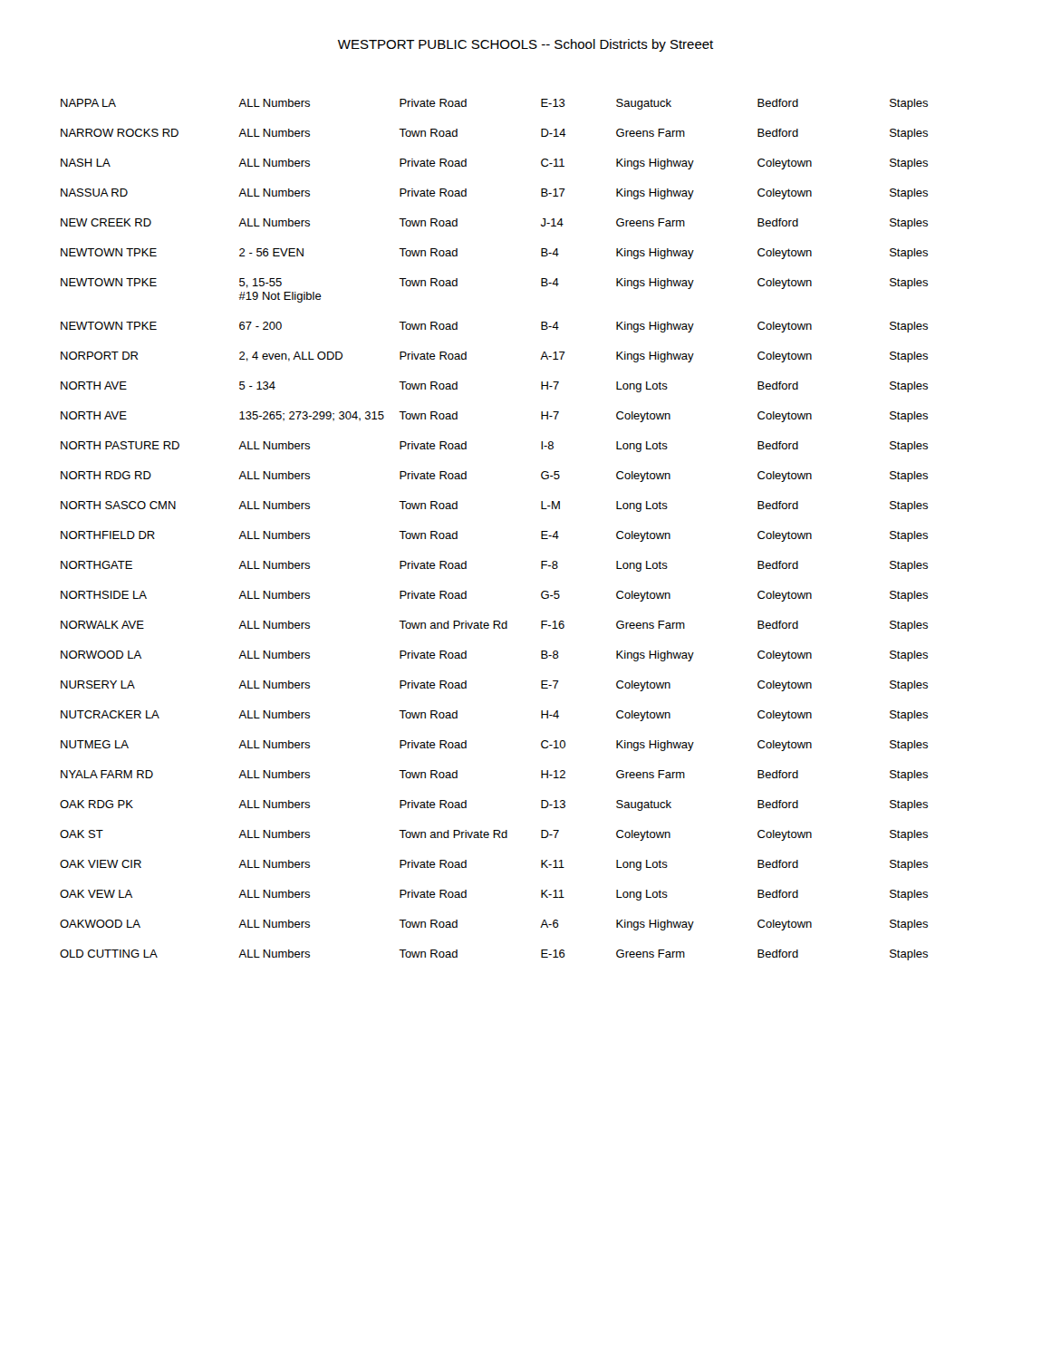WESTPORT PUBLIC SCHOOLS -- School Districts by Streeet
| NAPPA LA | ALL Numbers | Private Road | E-13 | Saugatuck | Bedford | Staples |
| NARROW ROCKS RD | ALL Numbers | Town Road | D-14 | Greens Farm | Bedford | Staples |
| NASH LA | ALL Numbers | Private Road | C-11 | Kings Highway | Coleytown | Staples |
| NASSUA RD | ALL Numbers | Private Road | B-17 | Kings Highway | Coleytown | Staples |
| NEW CREEK RD | ALL Numbers | Town Road | J-14 | Greens Farm | Bedford | Staples |
| NEWTOWN TPKE | 2 - 56 EVEN | Town Road | B-4 | Kings Highway | Coleytown | Staples |
| NEWTOWN TPKE | 5, 15-55 #19 Not Eligible | Town Road | B-4 | Kings Highway | Coleytown | Staples |
| NEWTOWN TPKE | 67 - 200 | Town Road | B-4 | Kings Highway | Coleytown | Staples |
| NORPORT DR | 2, 4 even, ALL ODD | Private Road | A-17 | Kings Highway | Coleytown | Staples |
| NORTH AVE | 5 - 134 | Town Road | H-7 | Long Lots | Bedford | Staples |
| NORTH AVE | 135-265; 273-299; 304, 315 | Town Road | H-7 | Coleytown | Coleytown | Staples |
| NORTH PASTURE RD | ALL Numbers | Private Road | I-8 | Long Lots | Bedford | Staples |
| NORTH RDG RD | ALL Numbers | Private Road | G-5 | Coleytown | Coleytown | Staples |
| NORTH SASCO CMN | ALL Numbers | Town Road | L-M | Long Lots | Bedford | Staples |
| NORTHFIELD DR | ALL Numbers | Town Road | E-4 | Coleytown | Coleytown | Staples |
| NORTHGATE | ALL Numbers | Private Road | F-8 | Long Lots | Bedford | Staples |
| NORTHSIDE LA | ALL Numbers | Private Road | G-5 | Coleytown | Coleytown | Staples |
| NORWALK AVE | ALL Numbers | Town and Private Rd | F-16 | Greens Farm | Bedford | Staples |
| NORWOOD LA | ALL Numbers | Private Road | B-8 | Kings Highway | Coleytown | Staples |
| NURSERY LA | ALL Numbers | Private Road | E-7 | Coleytown | Coleytown | Staples |
| NUTCRACKER LA | ALL Numbers | Town Road | H-4 | Coleytown | Coleytown | Staples |
| NUTMEG LA | ALL Numbers | Private Road | C-10 | Kings Highway | Coleytown | Staples |
| NYALA FARM RD | ALL Numbers | Town Road | H-12 | Greens Farm | Bedford | Staples |
| OAK RDG PK | ALL Numbers | Private Road | D-13 | Saugatuck | Bedford | Staples |
| OAK ST | ALL Numbers | Town and Private Rd | D-7 | Coleytown | Coleytown | Staples |
| OAK VIEW CIR | ALL Numbers | Private Road | K-11 | Long Lots | Bedford | Staples |
| OAK VEW LA | ALL Numbers | Private Road | K-11 | Long Lots | Bedford | Staples |
| OAKWOOD LA | ALL Numbers | Town Road | A-6 | Kings Highway | Coleytown | Staples |
| OLD CUTTING LA | ALL Numbers | Town Road | E-16 | Greens Farm | Bedford | Staples |